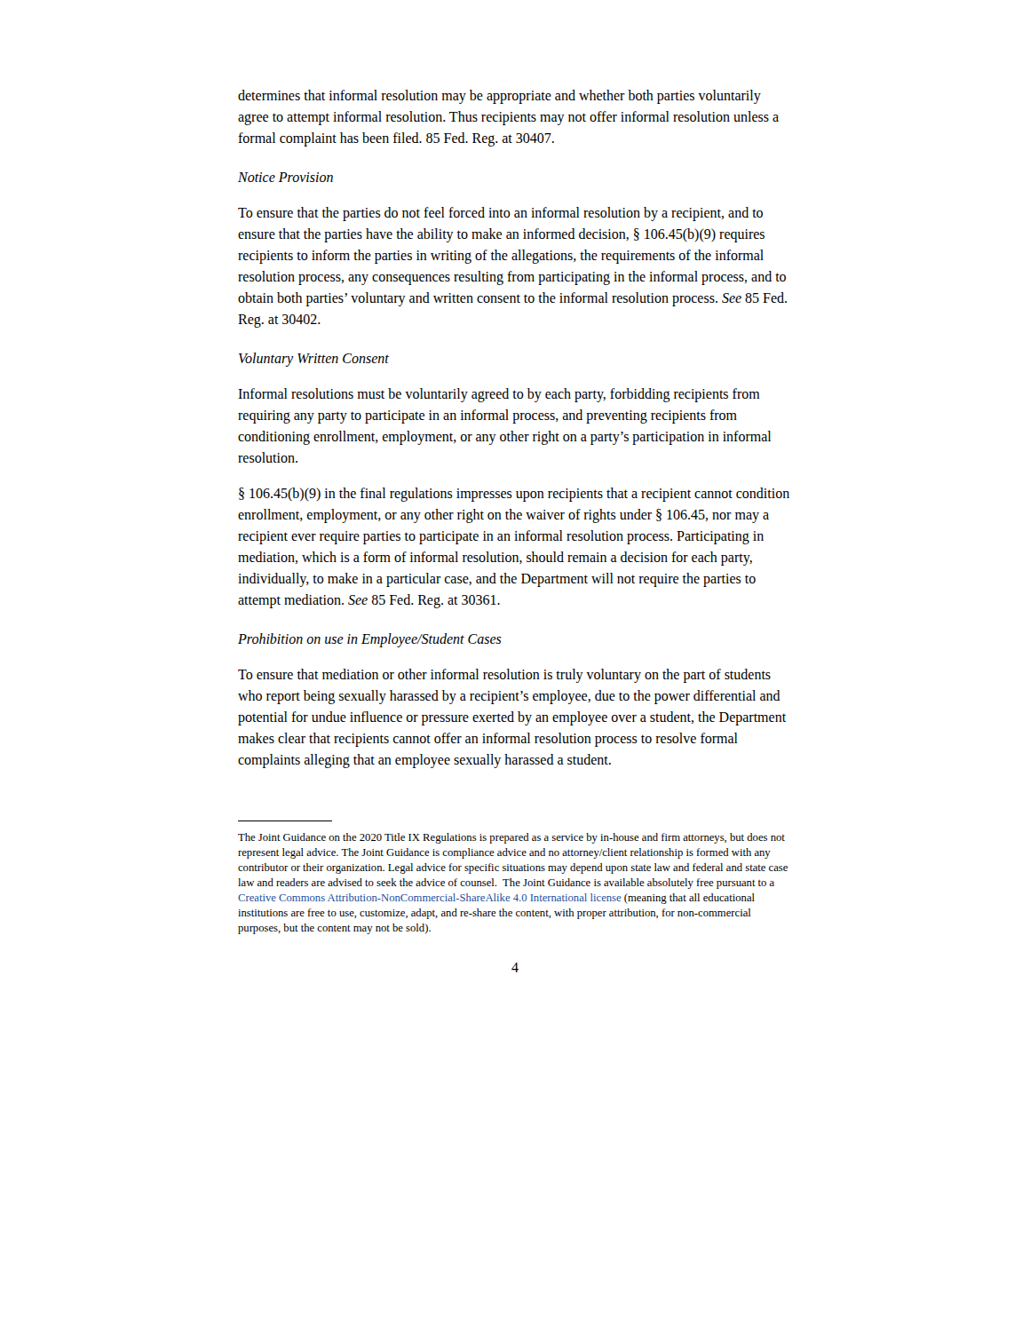determines that informal resolution may be appropriate and whether both parties voluntarily agree to attempt informal resolution. Thus recipients may not offer informal resolution unless a formal complaint has been filed. 85 Fed. Reg. at 30407.
Notice Provision
To ensure that the parties do not feel forced into an informal resolution by a recipient, and to ensure that the parties have the ability to make an informed decision, § 106.45(b)(9) requires recipients to inform the parties in writing of the allegations, the requirements of the informal resolution process, any consequences resulting from participating in the informal process, and to obtain both parties’ voluntary and written consent to the informal resolution process. See 85 Fed. Reg. at 30402.
Voluntary Written Consent
Informal resolutions must be voluntarily agreed to by each party, forbidding recipients from requiring any party to participate in an informal process, and preventing recipients from conditioning enrollment, employment, or any other right on a party’s participation in informal resolution.
§ 106.45(b)(9) in the final regulations impresses upon recipients that a recipient cannot condition enrollment, employment, or any other right on the waiver of rights under § 106.45, nor may a recipient ever require parties to participate in an informal resolution process. Participating in mediation, which is a form of informal resolution, should remain a decision for each party, individually, to make in a particular case, and the Department will not require the parties to attempt mediation. See 85 Fed. Reg. at 30361.
Prohibition on use in Employee/Student Cases
To ensure that mediation or other informal resolution is truly voluntary on the part of students who report being sexually harassed by a recipient’s employee, due to the power differential and potential for undue influence or pressure exerted by an employee over a student, the Department makes clear that recipients cannot offer an informal resolution process to resolve formal complaints alleging that an employee sexually harassed a student.
The Joint Guidance on the 2020 Title IX Regulations is prepared as a service by in-house and firm attorneys, but does not represent legal advice. The Joint Guidance is compliance advice and no attorney/client relationship is formed with any contributor or their organization. Legal advice for specific situations may depend upon state law and federal and state case law and readers are advised to seek the advice of counsel. The Joint Guidance is available absolutely free pursuant to a Creative Commons Attribution-NonCommercial-ShareAlike 4.0 International license (meaning that all educational institutions are free to use, customize, adapt, and re-share the content, with proper attribution, for non-commercial purposes, but the content may not be sold).
4